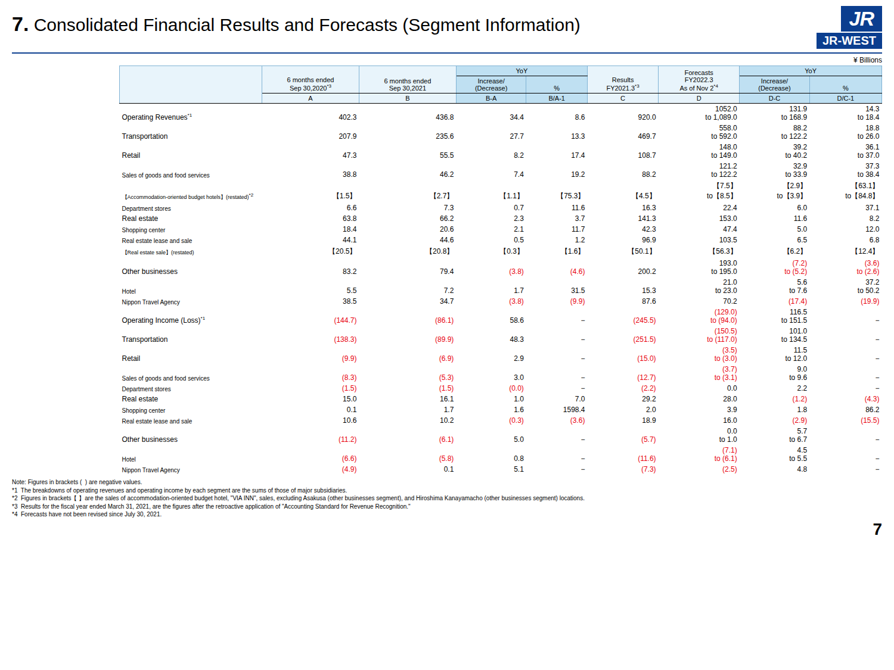7. Consolidated Financial Results and Forecasts (Segment Information)
JR JR-WEST
¥ Billions
| | 6 months ended Sep 30,2020 *3 | 6 months ended Sep 30,2021 | YoY | Results FY2021.3 *3 | Forecasts FY2022.3 As of Nov 2 *4 | YoY |
| --- | --- | --- | --- | --- | --- | --- |
| Increase/ (Decrease) | % | Increase/ (Decrease) | % |
| A | B | B-A | B/A-1 | C | D | D-C | D/C-1 |
| Operating Revenues *1 | 402.3 | 436.8 | 34.4 | 8.6 | 920.0 | 1052.0 to 1,089.0 | 131.9 to 168.9 | 14.3 to 18.4 |
| Transportation | 207.9 | 235.6 | 27.7 | 13.3 | 469.7 | 558.0 to 592.0 | 88.2 to 122.2 | 18.8 to 26.0 |
| Retail | 47.3 | 55.5 | 8.2 | 17.4 | 108.7 | 148.0 to 149.0 | 39.2 to 40.2 | 36.1 to 37.0 |
| Sales of goods and food services | 38.8 | 46.2 | 7.4 | 19.2 | 88.2 | 121.2 to 122.2 | 32.9 to 33.9 | 37.3 to 38.4 |
| 【Accommodation-oriented budget hotels】(restated) *2 | 【1.5】 | 【2.7】 | 【1.1】 | 【75.3】 | 【4.5】 | 【7.5】 to【8.5】 | 【2.9】 to【3.9】 | 【63.1】 to【84.8】 |
| Department stores | 6.6 | 7.3 | 0.7 | 11.6 | 16.3 | 22.4 | 6.0 | 37.1 |
| Real estate | 63.8 | 66.2 | 2.3 | 3.7 | 141.3 | 153.0 | 11.6 | 8.2 |
| Shopping center | 18.4 | 20.6 | 2.1 | 11.7 | 42.3 | 47.4 | 5.0 | 12.0 |
| Real estate lease and sale | 44.1 | 44.6 | 0.5 | 1.2 | 96.9 | 103.5 | 6.5 | 6.8 |
| 【Real estate sale】(restated) | 【20.5】 | 【20.8】 | 【0.3】 | 【1.6】 | 【50.1】 | 【56.3】 | 【6.2】 | 【12.4】 |
| Other businesses | 83.2 | 79.4 | (3.8) | (4.6) | 200.2 | 193.0 to 195.0 | (7.2) to (5.2) | (3.6) to (2.6) |
| Hotel | 5.5 | 7.2 | 1.7 | 31.5 | 15.3 | 21.0 to 23.0 | 5.6 to 7.6 | 37.2 to 50.2 |
| Nippon Travel Agency | 38.5 | 34.7 | (3.8) | (9.9) | 87.6 | 70.2 | (17.4) | (19.9) |
| Operating Income (Loss) *1 | (144.7) | (86.1) | 58.6 | − | (245.5) | (129.0) to (94.0) | 116.5 to 151.5 | − |
| Transportation | (138.3) | (89.9) | 48.3 | − | (251.5) | (150.5) to (117.0) | 101.0 to 134.5 | − |
| Retail | (9.9) | (6.9) | 2.9 | − | (15.0) | (3.5) to (3.0) | 11.5 to 12.0 | − |
| Sales of goods and food services | (8.3) | (5.3) | 3.0 | − | (12.7) | (3.7) to (3.1) | 9.0 to 9.6 | − |
| Department stores | (1.5) | (1.5) | (0.0) | − | (2.2) | 0.0 | 2.2 | − |
| Real estate | 15.0 | 16.1 | 1.0 | 7.0 | 29.2 | 28.0 | (1.2) | (4.3) |
| Shopping center | 0.1 | 1.7 | 1.6 | 1598.4 | 2.0 | 3.9 | 1.8 | 86.2 |
| Real estate lease and sale | 10.6 | 10.2 | (0.3) | (3.6) | 18.9 | 16.0 | (2.9) | (15.5) |
| Other businesses | (11.2) | (6.1) | 5.0 | − | (5.7) | 0.0 to 1.0 | 5.7 to 6.7 | − |
| Hotel | (6.6) | (5.8) | 0.8 | − | (11.6) | (7.1) to (6.1) | 4.5 to 5.5 | − |
| Nippon Travel Agency | (4.9) | 0.1 | 5.1 | − | (7.3) | (2.5) | 4.8 | − |
Note: Figures in brackets ( ) are negative values.
*1 The breakdowns of operating revenues and operating income by each segment are the sums of those of major subsidiaries.
*2 Figures in brackets【 】are the sales of accommodation-oriented budget hotel, "VIA INN", sales, excluding Asakusa (other businesses segment), and Hiroshima Kanayamacho (other businesses segment) locations.
*3 Results for the fiscal year ended March 31, 2021, are the figures after the retroactive application of "Accounting Standard for Revenue Recognition."
*4 Forecasts have not been revised since July 30, 2021.
7